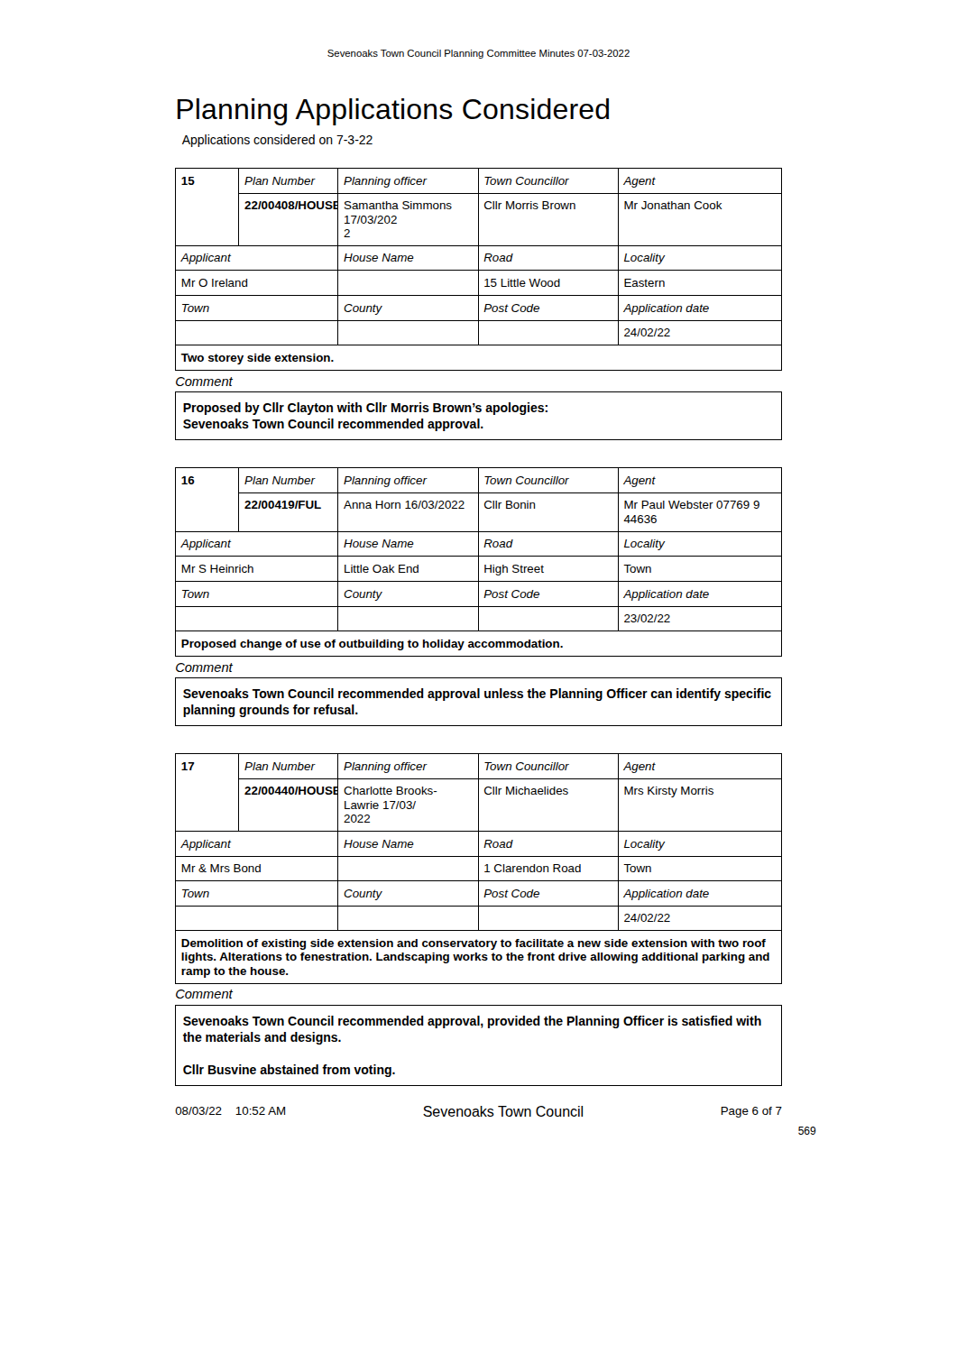Sevenoaks Town Council Planning Committee Minutes 07-03-2022
Planning Applications Considered
Applications considered on 7-3-22
| 15 | Plan Number | Planning officer | Town Councillor | Agent |
| 22/00408/HOUSE | Samantha Simmons 17/03/202 2 | Cllr Morris Brown | Mr Jonathan Cook |
| Applicant | House Name | Road | Locality |
| Mr O Ireland | | 15 Little Wood | Eastern |
| Town | County | Post Code | Application date |
| | | | 24/02/22 |
| Two storey side extension. |
Comment
| Proposed by Cllr Clayton with Cllr Morris Brown’s apologies: Sevenoaks Town Council recommended approval. |
| 16 | Plan Number | Planning officer | Town Councillor | Agent |
| 22/00419/FUL | Anna Horn 16/03/2022 | Cllr Bonin | Mr Paul Webster 07769 9 44636 |
| Applicant | House Name | Road | Locality |
| Mr S Heinrich | Little Oak End | High Street | Town |
| Town | County | Post Code | Application date |
| | | | 23/02/22 |
| Proposed change of use of outbuilding to holiday accommodation. |
Comment
| Sevenoaks Town Council recommended approval unless the Planning Officer can identify specific planning grounds for refusal. |
| 17 | Plan Number | Planning officer | Town Councillor | Agent |
| 22/00440/HOUSE | Charlotte Brooks-Lawrie 17/03/ 2022 | Cllr Michaelides | Mrs Kirsty Morris |
| Applicant | House Name | Road | Locality |
| Mr & Mrs Bond | | 1 Clarendon Road | Town |
| Town | County | Post Code | Application date |
| | | | 24/02/22 |
| Demolition of existing side extension and conservatory to facilitate a new side extension with two roof lights. Alterations to fenestration. Landscaping works to the front drive allowing additional parking and ramp to the house. |
Comment
| Sevenoaks Town Council recommended approval, provided the Planning Officer is satisfied with the materials and designs. Cllr Busvine abstained from voting. |
08/03/22 10:52 AM Page 6 of 7
Sevenoaks Town Council
569